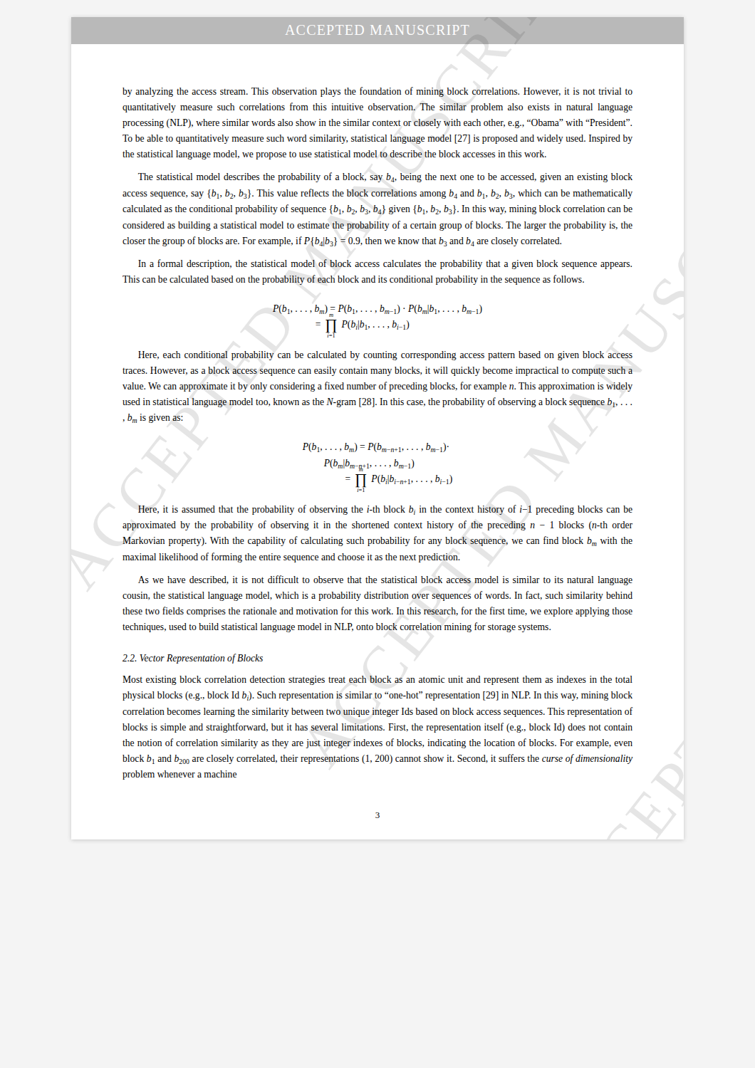Accepted Manuscript
ACCEPTED MANUSCRIPT ACCEPTED MANUSCRIPT ACCEPTED MANUSCRIPT
by analyzing the access stream. This observation plays the foundation of mining block correlations. However, it is not trivial to quantitatively measure such correlations from this intuitive observation. The similar problem also exists in natural language processing (NLP), where similar words also show in the similar context or closely with each other, e.g., “Obama” with “President”. To be able to quantitatively measure such word similarity, statistical language model [27] is proposed and widely used. Inspired by the statistical language model, we propose to use statistical model to describe the block accesses in this work.
The statistical model describes the probability of a block, say b4, being the next one to be accessed, given an existing block access sequence, say {b1, b2, b3}. This value reflects the block correlations among b4 and b1, b2, b3, which can be mathematically calculated as the conditional probability of sequence {b1, b2, b3, b4} given {b1, b2, b3}. In this way, mining block correlation can be considered as building a statistical model to estimate the probability of a certain group of blocks. The larger the probability is, the closer the group of blocks are. For example, if P{b4|b3} = 0.9, then we know that b3 and b4 are closely correlated.
In a formal description, the statistical model of block access calculates the probability that a given block sequence appears. This can be calculated based on the probability of each block and its conditional probability in the sequence as follows.
P(b1, . . . , bm) = P(b1, . . . , bm−1) · P(bm|b1, . . . , bm−1) = m∏i=1 P(bi|b1, . . . , bi−1)
Here, each conditional probability can be calculated by counting corresponding access pattern based on given block access traces. However, as a block access sequence can easily contain many blocks, it will quickly become impractical to compute such a value. We can approximate it by only considering a fixed number of preceding blocks, for example n. This approximation is widely used in statistical language model too, known as the N-gram [28]. In this case, the probability of observing a block sequence b1, . . . , bm is given as:
P(b1, . . . , bm) = P(bm−n+1, . . . , bm−1)· P(bm|bm−n+1, . . . , bm−1) = m∏i=1 P(bi|bi−n+1, . . . , bi−1)
Here, it is assumed that the probability of observing the i-th block bi in the context history of i−1 preceding blocks can be approximated by the probability of observing it in the shortened context history of the preceding n − 1 blocks (n-th order Markovian property). With the capability of calculating such probability for any block sequence, we can find block bm with the maximal likelihood of forming the entire sequence and choose it as the next prediction.
As we have described, it is not difficult to observe that the statistical block access model is similar to its natural language cousin, the statistical language model, which is a probability distribution over sequences of words. In fact, such similarity behind these two fields comprises the rationale and motivation for this work. In this research, for the first time, we explore applying those techniques, used to build statistical language model in NLP, onto block correlation mining for storage systems.
2.2. Vector Representation of Blocks
Most existing block correlation detection strategies treat each block as an atomic unit and represent them as indexes in the total physical blocks (e.g., block Id bi). Such representation is similar to “one-hot” representation [29] in NLP. In this way, mining block correlation becomes learning the similarity between two unique integer Ids based on block access sequences. This representation of blocks is simple and straightforward, but it has several limitations. First, the representation itself (e.g., block Id) does not contain the notion of correlation similarity as they are just integer indexes of blocks, indicating the location of blocks. For example, even block b1 and b200 are closely correlated, their representations (1, 200) cannot show it. Second, it suffers the curse of dimensionality problem whenever a machine
3